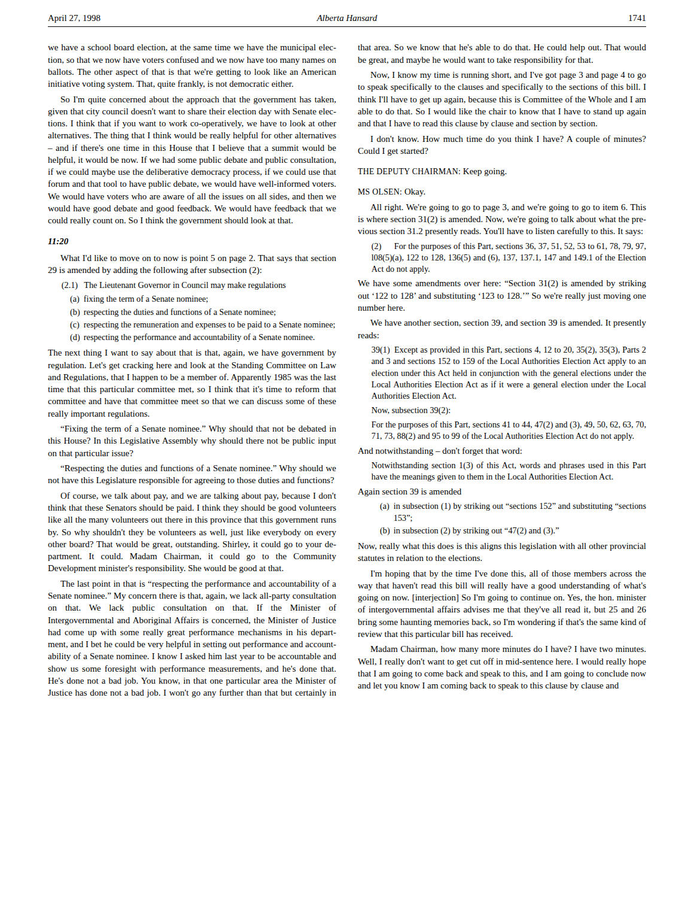April 27, 1998
Alberta Hansard
1741
we have a school board election, at the same time we have the municipal election, so that we now have voters confused and we now have too many names on ballots. The other aspect of that is that we're getting to look like an American initiative voting system. That, quite frankly, is not democratic either.
So I'm quite concerned about the approach that the government has taken, given that city council doesn't want to share their election day with Senate elections. I think that if you want to work co-operatively, we have to look at other alternatives. The thing that I think would be really helpful for other alternatives – and if there's one time in this House that I believe that a summit would be helpful, it would be now. If we had some public debate and public consultation, if we could maybe use the deliberative democracy process, if we could use that forum and that tool to have public debate, we would have well-informed voters. We would have voters who are aware of all the issues on all sides, and then we would have good debate and good feedback. We would have feedback that we could really count on. So I think the government should look at that.
11:20
What I'd like to move on to now is point 5 on page 2. That says that section 29 is amended by adding the following after subsection (2):
(2.1) The Lieutenant Governor in Council may make regulations
(a) fixing the term of a Senate nominee;
(b) respecting the duties and functions of a Senate nominee;
(c) respecting the remuneration and expenses to be paid to a Senate nominee;
(d) respecting the performance and accountability of a Senate nominee.
The next thing I want to say about that is that, again, we have government by regulation. Let's get cracking here and look at the Standing Committee on Law and Regulations, that I happen to be a member of. Apparently 1985 was the last time that this particular committee met, so I think that it's time to reform that committee and have that committee meet so that we can discuss some of these really important regulations.
“Fixing the term of a Senate nominee.” Why should that not be debated in this House? In this Legislative Assembly why should there not be public input on that particular issue?
“Respecting the duties and functions of a Senate nominee.” Why should we not have this Legislature responsible for agreeing to those duties and functions?
Of course, we talk about pay, and we are talking about pay, because I don't think that these Senators should be paid. I think they should be good volunteers like all the many volunteers out there in this province that this government runs by. So why shouldn't they be volunteers as well, just like everybody on every other board? That would be great, outstanding. Shirley, it could go to your department. It could. Madam Chairman, it could go to the Community Development minister's responsibility. She would be good at that.
The last point in that is “respecting the performance and accountability of a Senate nominee.” My concern there is that, again, we lack all-party consultation on that. We lack public consultation on that. If the Minister of Intergovernmental and Aboriginal Affairs is concerned, the Minister of Justice had come up with some really great performance mechanisms in his department, and I bet he could be very helpful in setting out performance and accountability of a Senate nominee. I know I asked him last year to be accountable and show us some foresight with performance measurements, and he's done that. He's done not a bad job. You know, in that one particular area the Minister of Justice has done not a bad job. I won't go any further than that but certainly in that area. So we know that he's able to do that. He could help out. That would be great, and maybe he would want to take responsibility for that.
Now, I know my time is running short, and I've got page 3 and page 4 to go to speak specifically to the clauses and specifically to the sections of this bill. I think I'll have to get up again, because this is Committee of the Whole and I am able to do that. So I would like the chair to know that I have to stand up again and that I have to read this clause by clause and section by section.
I don't know. How much time do you think I have? A couple of minutes? Could I get started?
The Deputy Chairman: Keep going.
Ms Olsen: Okay.
All right. We're going to go to page 3, and we're going to go to item 6. This is where section 31(2) is amended. Now, we're going to talk about what the previous section 31.2 presently reads. You'll have to listen carefully to this. It says:
(2) For the purposes of this Part, sections 36, 37, 51, 52, 53 to 61, 78, 79, 97, l08(5)(a), 122 to 128, 136(5) and (6), 137, 137.1, 147 and 149.1 of the Election Act do not apply.
We have some amendments over here: “Section 31(2) is amended by striking out ‘122 to 128’ and substituting ‘123 to 128.’” So we're really just moving one number here.
We have another section, section 39, and section 39 is amended. It presently reads:
39(1) Except as provided in this Part, sections 4, 12 to 20, 35(2), 35(3), Parts 2 and 3 and sections 152 to 159 of the Local Authorities Election Act apply to an election under this Act held in conjunction with the general elections under the Local Authorities Election Act as if it were a general election under the Local Authorities Election Act.
Now, subsection 39(2):
For the purposes of this Part, sections 41 to 44, 47(2) and (3), 49, 50, 62, 63, 70, 71, 73, 88(2) and 95 to 99 of the Local Authorities Election Act do not apply.
And notwithstanding – don't forget that word:
Notwithstanding section 1(3) of this Act, words and phrases used in this Part have the meanings given to them in the Local Authorities Election Act.
Again section 39 is amended
(a) in subsection (1) by striking out “sections 152” and substituting “sections 153”;
(b) in subsection (2) by striking out “47(2) and (3).”
Now, really what this does is this aligns this legislation with all other provincial statutes in relation to the elections.
I'm hoping that by the time I've done this, all of those members across the way that haven't read this bill will really have a good understanding of what's going on now. [interjection] So I'm going to continue on. Yes, the hon. minister of intergovernmental affairs advises me that they've all read it, but 25 and 26 bring some haunting memories back, so I'm wondering if that's the same kind of review that this particular bill has received.
Madam Chairman, how many more minutes do I have? I have two minutes. Well, I really don't want to get cut off in mid-sentence here. I would really hope that I am going to come back and speak to this, and I am going to conclude now and let you know I am coming back to speak to this clause by clause and